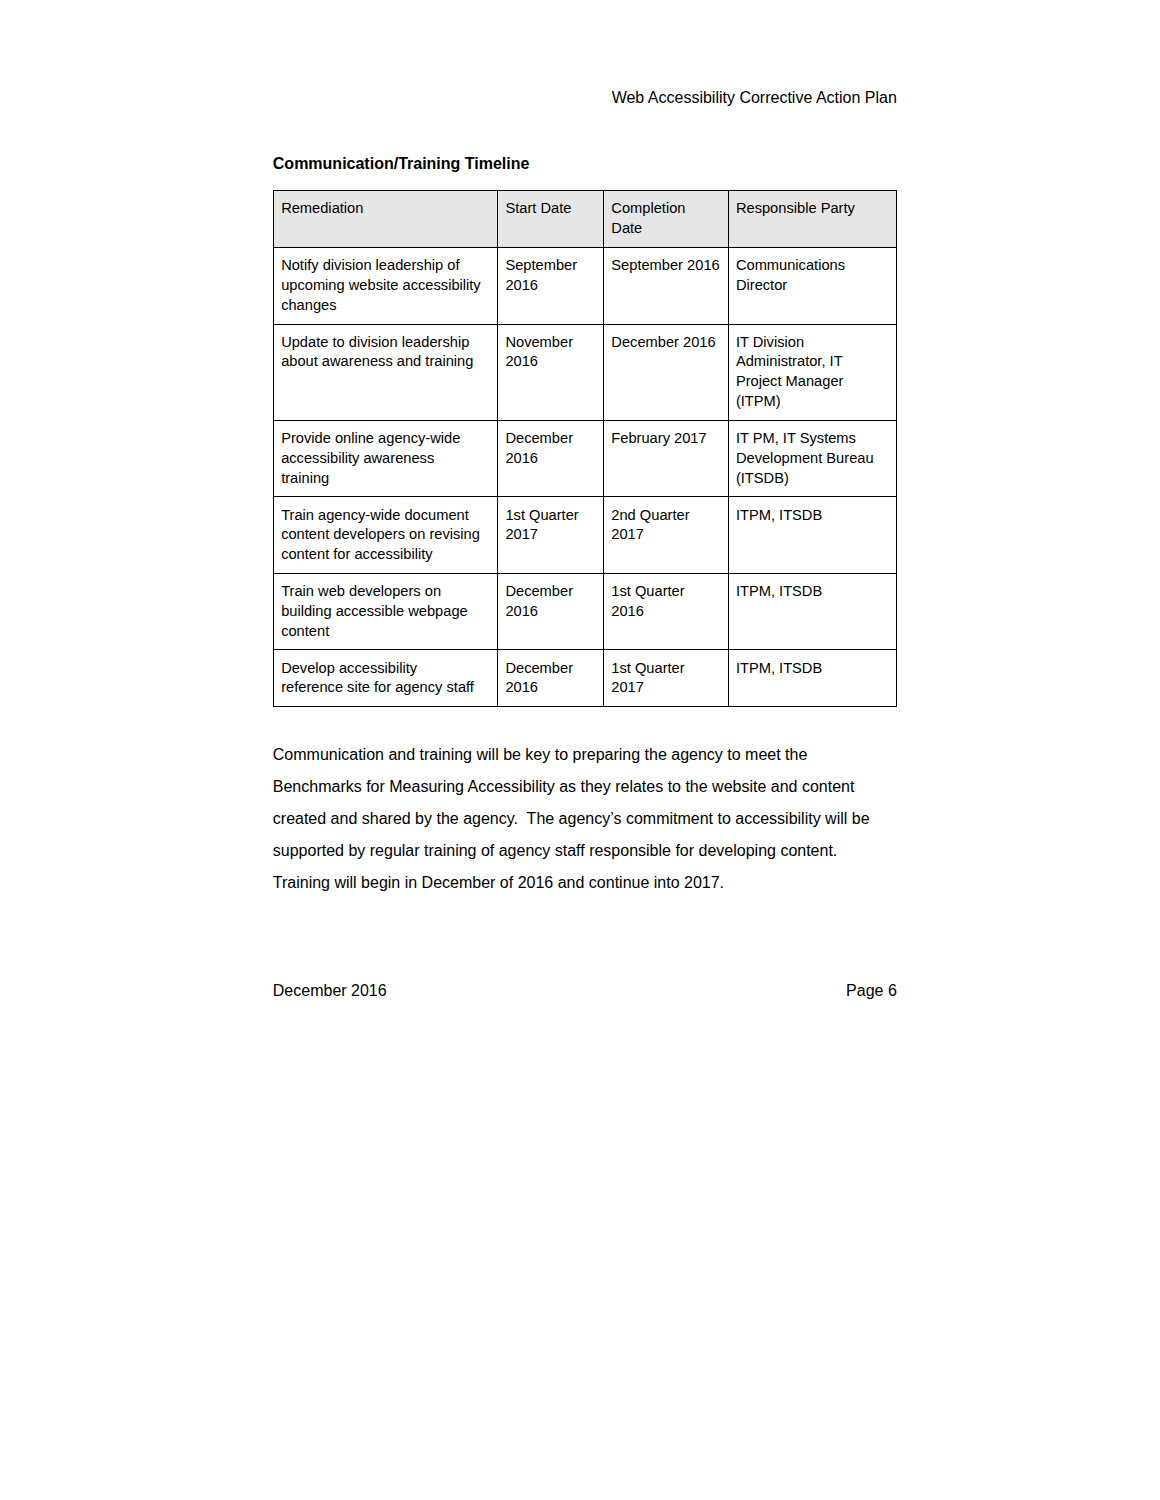Web Accessibility Corrective Action Plan
Communication/Training Timeline
| Remediation | Start Date | Completion Date | Responsible Party |
| --- | --- | --- | --- |
| Notify division leadership of upcoming website accessibility changes | September 2016 | September 2016 | Communications Director |
| Update to division leadership about awareness and training | November 2016 | December 2016 | IT Division Administrator, IT Project Manager (ITPM) |
| Provide online agency-wide accessibility awareness training | December 2016 | February 2017 | IT PM, IT Systems Development Bureau (ITSDB) |
| Train agency-wide document content developers on revising content for accessibility | 1st Quarter 2017 | 2nd Quarter 2017 | ITPM, ITSDB |
| Train web developers on building accessible webpage content | December 2016 | 1st Quarter 2016 | ITPM, ITSDB |
| Develop accessibility reference site for agency staff | December 2016 | 1st Quarter 2017 | ITPM, ITSDB |
Communication and training will be key to preparing the agency to meet the Benchmarks for Measuring Accessibility as they relates to the website and content created and shared by the agency. The agency’s commitment to accessibility will be supported by regular training of agency staff responsible for developing content. Training will begin in December of 2016 and continue into 2017.
December 2016 Page 6